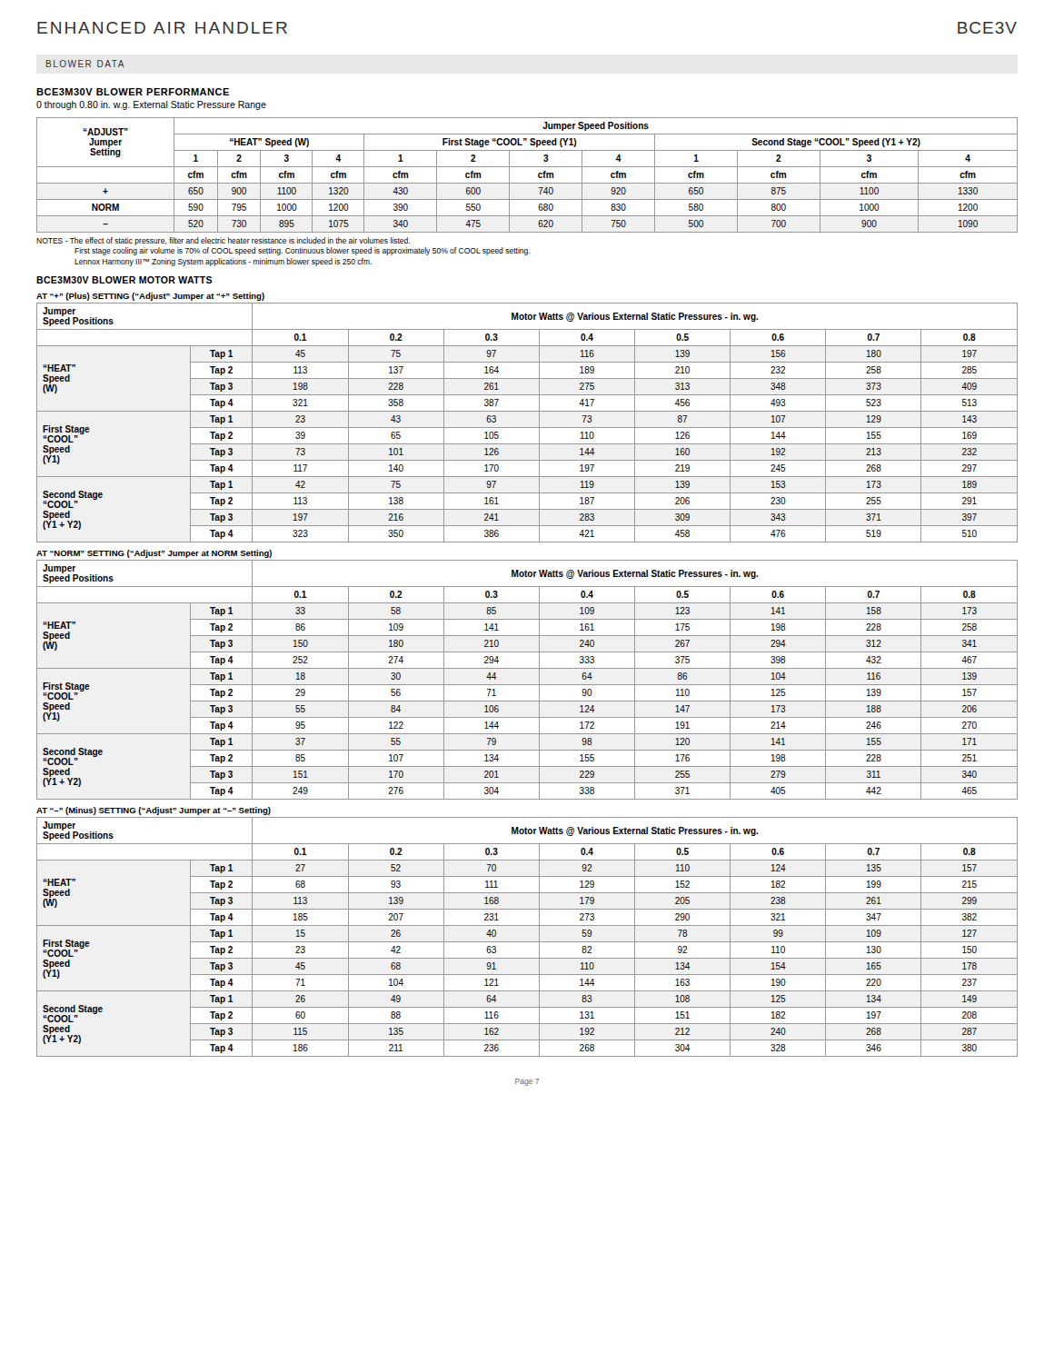Enhanced Air Handler
BCE3V
BLOWER DATA
BCE3M30V BLOWER PERFORMANCE
0 through 0.80 in. w.g. External Static Pressure Range
| “ADJUST” Jumper Setting | Jumper Speed Positions |
| --- | --- |
| “HEAT” Speed (W) | First Stage “COOL” Speed (Y1) | Second Stage “COOL” Speed (Y1 + Y2) |
| 1 | 2 | 3 | 4 | 1 | 2 | 3 | 4 | 1 | 2 | 3 | 4 |
| | cfm | cfm | cfm | cfm | cfm | cfm | cfm | cfm | cfm | cfm | cfm | cfm |
| + | 650 | 900 | 1100 | 1320 | 430 | 600 | 740 | 920 | 650 | 875 | 1100 | 1330 |
| NORM | 590 | 795 | 1000 | 1200 | 390 | 550 | 680 | 830 | 580 | 800 | 1000 | 1200 |
| – | 520 | 730 | 895 | 1075 | 340 | 475 | 620 | 750 | 500 | 700 | 900 | 1090 |
NOTES - The effect of static pressure, filter and electric heater resistance is included in the air volumes listed. First stage cooling air volume is 70% of COOL speed setting. Continuous blower speed is approximately 50% of COOL speed setting. Lennox Harmony III™ Zoning System applications - minimum blower speed is 250 cfm.
BCE3M30V BLOWER MOTOR WATTS
AT “+” (Plus) SETTING (“Adjust” Jumper at “+” Setting)
| Jumper Speed Positions | Motor Watts @ Various External Static Pressures - in. wg. |
| --- | --- |
| | 0.1 | 0.2 | 0.3 | 0.4 | 0.5 | 0.6 | 0.7 | 0.8 |
| “HEAT” Speed (W) | Tap 1 | 45 | 75 | 97 | 116 | 139 | 156 | 180 | 197 |
| Tap 2 | 113 | 137 | 164 | 189 | 210 | 232 | 258 | 285 |
| Tap 3 | 198 | 228 | 261 | 275 | 313 | 348 | 373 | 409 |
| Tap 4 | 321 | 358 | 387 | 417 | 456 | 493 | 523 | 513 |
| First Stage “COOL” Speed (Y1) | Tap 1 | 23 | 43 | 63 | 73 | 87 | 107 | 129 | 143 |
| Tap 2 | 39 | 65 | 105 | 110 | 126 | 144 | 155 | 169 |
| Tap 3 | 73 | 101 | 126 | 144 | 160 | 192 | 213 | 232 |
| Tap 4 | 117 | 140 | 170 | 197 | 219 | 245 | 268 | 297 |
| Second Stage “COOL” Speed (Y1 + Y2) | Tap 1 | 42 | 75 | 97 | 119 | 139 | 153 | 173 | 189 |
| Tap 2 | 113 | 138 | 161 | 187 | 206 | 230 | 255 | 291 |
| Tap 3 | 197 | 216 | 241 | 283 | 309 | 343 | 371 | 397 |
| Tap 4 | 323 | 350 | 386 | 421 | 458 | 476 | 519 | 510 |
AT “NORM” SETTING (“Adjust” Jumper at NORM Setting)
| Jumper Speed Positions | Motor Watts @ Various External Static Pressures - in. wg. |
| --- | --- |
| | 0.1 | 0.2 | 0.3 | 0.4 | 0.5 | 0.6 | 0.7 | 0.8 |
| “HEAT” Speed (W) | Tap 1 | 33 | 58 | 85 | 109 | 123 | 141 | 158 | 173 |
| Tap 2 | 86 | 109 | 141 | 161 | 175 | 198 | 228 | 258 |
| Tap 3 | 150 | 180 | 210 | 240 | 267 | 294 | 312 | 341 |
| Tap 4 | 252 | 274 | 294 | 333 | 375 | 398 | 432 | 467 |
| First Stage “COOL” Speed (Y1) | Tap 1 | 18 | 30 | 44 | 64 | 86 | 104 | 116 | 139 |
| Tap 2 | 29 | 56 | 71 | 90 | 110 | 125 | 139 | 157 |
| Tap 3 | 55 | 84 | 106 | 124 | 147 | 173 | 188 | 206 |
| Tap 4 | 95 | 122 | 144 | 172 | 191 | 214 | 246 | 270 |
| Second Stage “COOL” Speed (Y1 + Y2) | Tap 1 | 37 | 55 | 79 | 98 | 120 | 141 | 155 | 171 |
| Tap 2 | 85 | 107 | 134 | 155 | 176 | 198 | 228 | 251 |
| Tap 3 | 151 | 170 | 201 | 229 | 255 | 279 | 311 | 340 |
| Tap 4 | 249 | 276 | 304 | 338 | 371 | 405 | 442 | 465 |
AT “–” (Minus) SETTING (“Adjust” Jumper at “–” Setting)
| Jumper Speed Positions | Motor Watts @ Various External Static Pressures - in. wg. |
| --- | --- |
| | 0.1 | 0.2 | 0.3 | 0.4 | 0.5 | 0.6 | 0.7 | 0.8 |
| “HEAT” Speed (W) | Tap 1 | 27 | 52 | 70 | 92 | 110 | 124 | 135 | 157 |
| Tap 2 | 68 | 93 | 111 | 129 | 152 | 182 | 199 | 215 |
| Tap 3 | 113 | 139 | 168 | 179 | 205 | 238 | 261 | 299 |
| Tap 4 | 185 | 207 | 231 | 273 | 290 | 321 | 347 | 382 |
| First Stage “COOL” Speed (Y1) | Tap 1 | 15 | 26 | 40 | 59 | 78 | 99 | 109 | 127 |
| Tap 2 | 23 | 42 | 63 | 82 | 92 | 110 | 130 | 150 |
| Tap 3 | 45 | 68 | 91 | 110 | 134 | 154 | 165 | 178 |
| Tap 4 | 71 | 104 | 121 | 144 | 163 | 190 | 220 | 237 |
| Second Stage “COOL” Speed (Y1 + Y2) | Tap 1 | 26 | 49 | 64 | 83 | 108 | 125 | 134 | 149 |
| Tap 2 | 60 | 88 | 116 | 131 | 151 | 182 | 197 | 208 |
| Tap 3 | 115 | 135 | 162 | 192 | 212 | 240 | 268 | 287 |
| Tap 4 | 186 | 211 | 236 | 268 | 304 | 328 | 346 | 380 |
Page 7